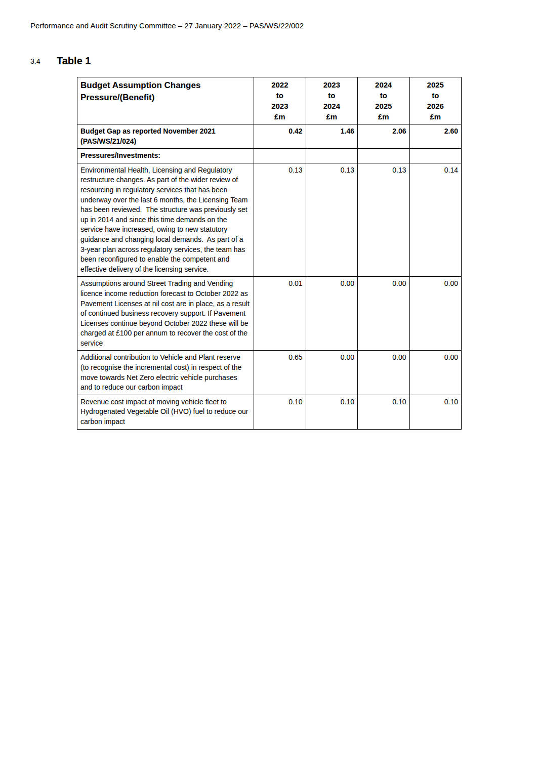Performance and Audit Scrutiny Committee – 27 January 2022 – PAS/WS/22/002
3.4
Table 1
| Budget Assumption Changes Pressure/(Benefit) | 2022 to 2023 £m | 2023 to 2024 £m | 2024 to 2025 £m | 2025 to 2026 £m |
| --- | --- | --- | --- | --- |
| Budget Gap as reported November 2021 (PAS/WS/21/024) | 0.42 | 1.46 | 2.06 | 2.60 |
| Pressures/Investments: | | | | |
| Environmental Health, Licensing and Regulatory restructure changes. As part of the wider review of resourcing in regulatory services that has been underway over the last 6 months, the Licensing Team has been reviewed. The structure was previously set up in 2014 and since this time demands on the service have increased, owing to new statutory guidance and changing local demands. As part of a 3-year plan across regulatory services, the team has been reconfigured to enable the competent and effective delivery of the licensing service. | 0.13 | 0.13 | 0.13 | 0.14 |
| Assumptions around Street Trading and Vending licence income reduction forecast to October 2022 as Pavement Licenses at nil cost are in place, as a result of continued business recovery support. If Pavement Licenses continue beyond October 2022 these will be charged at £100 per annum to recover the cost of the service | 0.01 | 0.00 | 0.00 | 0.00 |
| Additional contribution to Vehicle and Plant reserve (to recognise the incremental cost) in respect of the move towards Net Zero electric vehicle purchases and to reduce our carbon impact | 0.65 | 0.00 | 0.00 | 0.00 |
| Revenue cost impact of moving vehicle fleet to Hydrogenated Vegetable Oil (HVO) fuel to reduce our carbon impact | 0.10 | 0.10 | 0.10 | 0.10 |